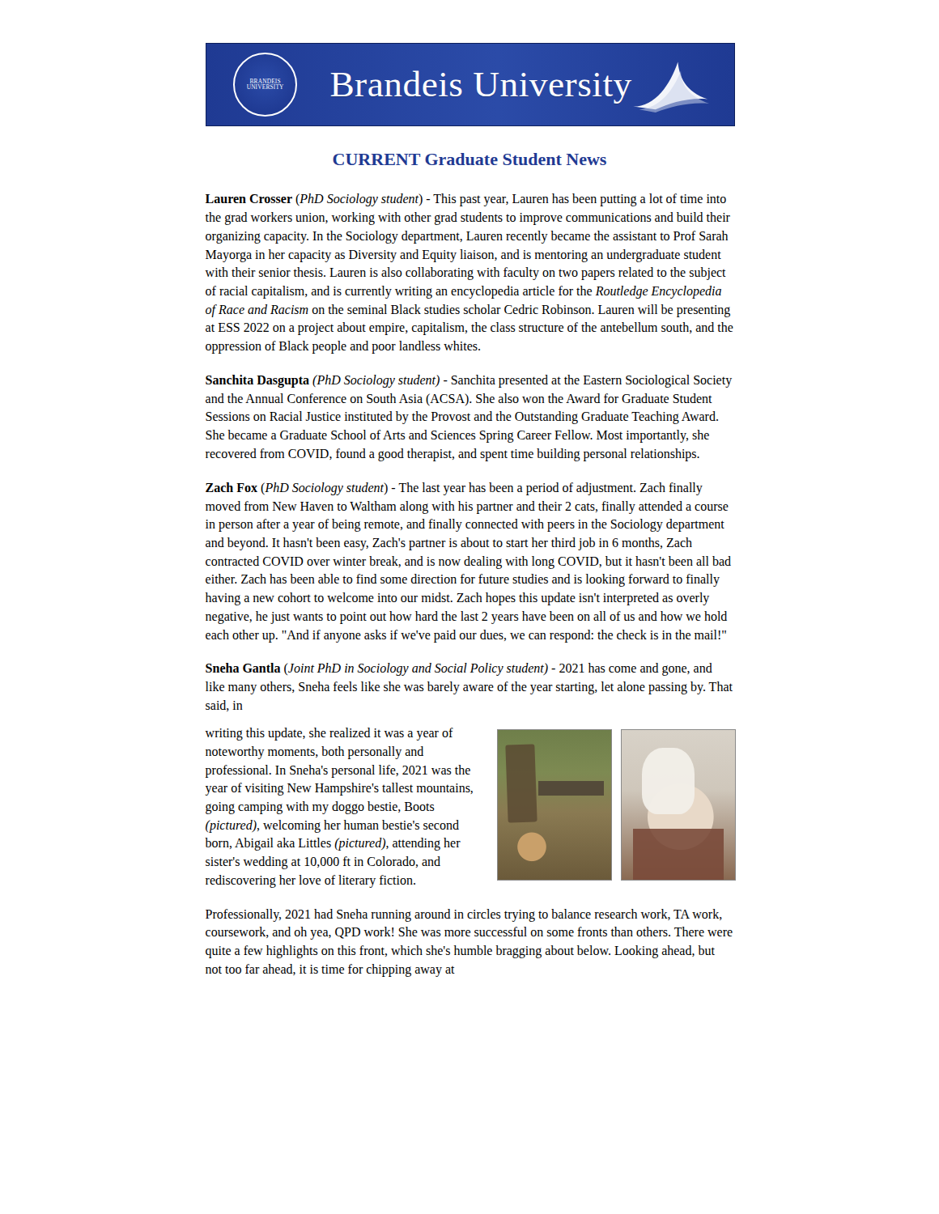BRANDEIS
UNIVERSITY
Brandeis University
CURRENT Graduate Student News
Lauren Crosser (PhD Sociology student) - This past year, Lauren has been putting a lot of time into the grad workers union, working with other grad students to improve communications and build their organizing capacity. In the Sociology department, Lauren recently became the assistant to Prof Sarah Mayorga in her capacity as Diversity and Equity liaison, and is mentoring an undergraduate student with their senior thesis. Lauren is also collaborating with faculty on two papers related to the subject of racial capitalism, and is currently writing an encyclopedia article for the Routledge Encyclopedia of Race and Racism on the seminal Black studies scholar Cedric Robinson. Lauren will be presenting at ESS 2022 on a project about empire, capitalism, the class structure of the antebellum south, and the oppression of Black people and poor landless whites.
Sanchita Dasgupta (PhD Sociology student) - Sanchita presented at the Eastern Sociological Society and the Annual Conference on South Asia (ACSA). She also won the Award for Graduate Student Sessions on Racial Justice instituted by the Provost and the Outstanding Graduate Teaching Award. She became a Graduate School of Arts and Sciences Spring Career Fellow. Most importantly, she recovered from COVID, found a good therapist, and spent time building personal relationships.
Zach Fox (PhD Sociology student) - The last year has been a period of adjustment. Zach finally moved from New Haven to Waltham along with his partner and their 2 cats, finally attended a course in person after a year of being remote, and finally connected with peers in the Sociology department and beyond. It hasn't been easy, Zach's partner is about to start her third job in 6 months, Zach contracted COVID over winter break, and is now dealing with long COVID, but it hasn't been all bad either. Zach has been able to find some direction for future studies and is looking forward to finally having a new cohort to welcome into our midst. Zach hopes this update isn't interpreted as overly negative, he just wants to point out how hard the last 2 years have been on all of us and how we hold each other up. "And if anyone asks if we've paid our dues, we can respond: the check is in the mail!"
Sneha Gantla (Joint PhD in Sociology and Social Policy student) - 2021 has come and gone, and like many others, Sneha feels like she was barely aware of the year starting, let alone passing by. That said, in
writing this update, she realized it was a year of noteworthy moments, both personally and professional. In Sneha's personal life, 2021 was the year of visiting New Hampshire's tallest mountains, going camping with my doggo bestie, Boots (pictured), welcoming her human bestie's second born, Abigail aka Littles (pictured), attending her sister's wedding at 10,000 ft in Colorado, and rediscovering her love of literary fiction.
Professionally, 2021 had Sneha running around in circles trying to balance research work, TA work, coursework, and oh yea, QPD work! She was more successful on some fronts than others. There were quite a few highlights on this front, which she's humble bragging about below. Looking ahead, but not too far ahead, it is time for chipping away at